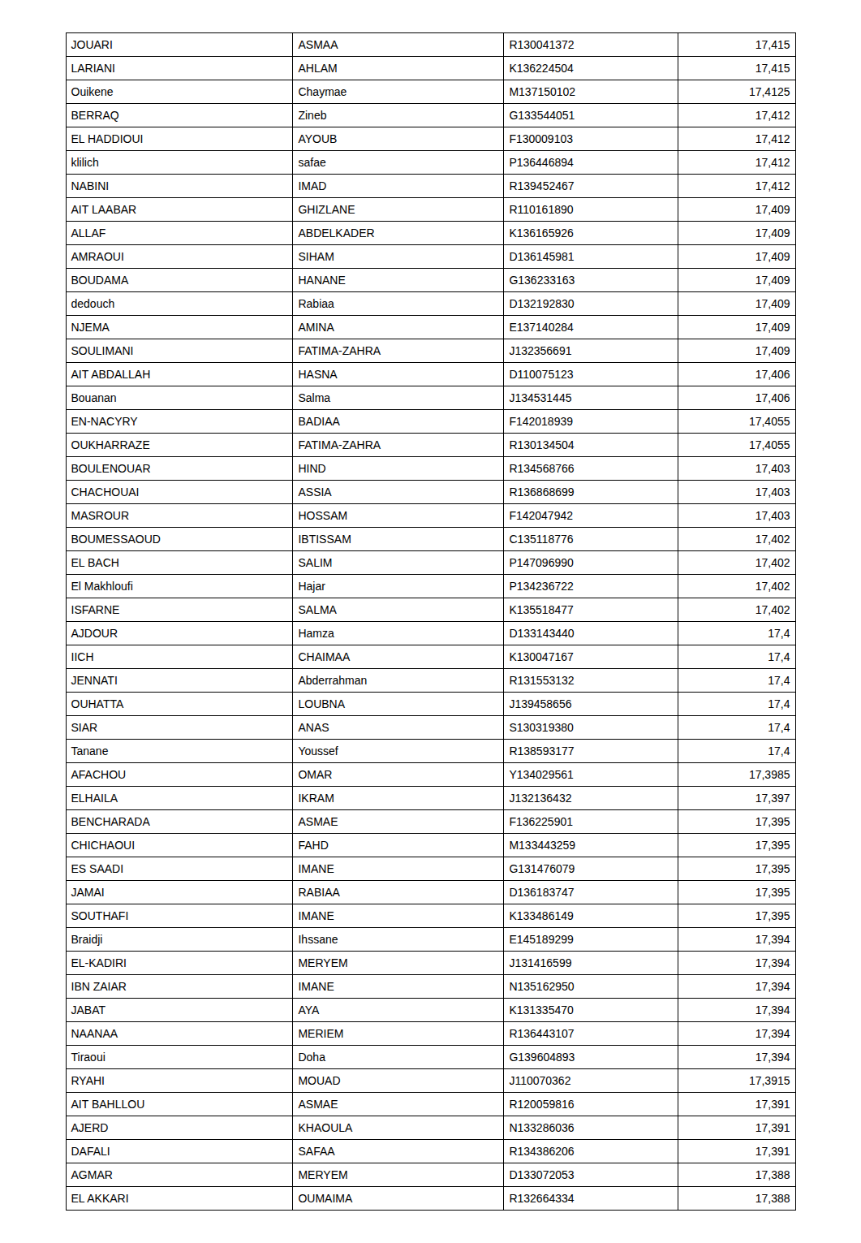| JOUARI | ASMAA | R130041372 | 17,415 |
| LARIANI | AHLAM | K136224504 | 17,415 |
| Ouikene | Chaymae | M137150102 | 17,4125 |
| BERRAQ | Zineb | G133544051 | 17,412 |
| EL HADDIOUI | AYOUB | F130009103 | 17,412 |
| klilich | safae | P136446894 | 17,412 |
| NABINI | IMAD | R139452467 | 17,412 |
| AIT LAABAR | GHIZLANE | R110161890 | 17,409 |
| ALLAF | ABDELKADER | K136165926 | 17,409 |
| AMRAOUI | SIHAM | D136145981 | 17,409 |
| BOUDAMA | HANANE | G136233163 | 17,409 |
| dedouch | Rabiaa | D132192830 | 17,409 |
| NJEMA | AMINA | E137140284 | 17,409 |
| SOULIMANI | FATIMA-ZAHRA | J132356691 | 17,409 |
| AIT ABDALLAH | HASNA | D110075123 | 17,406 |
| Bouanan | Salma | J134531445 | 17,406 |
| EN-NACYRY | BADIAA | F142018939 | 17,4055 |
| OUKHARRAZE | FATIMA-ZAHRA | R130134504 | 17,4055 |
| BOULENOUAR | HIND | R134568766 | 17,403 |
| CHACHOUAI | ASSIA | R136868699 | 17,403 |
| MASROUR | HOSSAM | F142047942 | 17,403 |
| BOUMESSAOUD | IBTISSAM | C135118776 | 17,402 |
| EL BACH | SALIM | P147096990 | 17,402 |
| El Makhloufi | Hajar | P134236722 | 17,402 |
| ISFARNE | SALMA | K135518477 | 17,402 |
| AJDOUR | Hamza | D133143440 | 17,4 |
| IICH | CHAIMAA | K130047167 | 17,4 |
| JENNATI | Abderrahman | R131553132 | 17,4 |
| OUHATTA | LOUBNA | J139458656 | 17,4 |
| SIAR | ANAS | S130319380 | 17,4 |
| Tanane | Youssef | R138593177 | 17,4 |
| AFACHOU | OMAR | Y134029561 | 17,3985 |
| ELHAILA | IKRAM | J132136432 | 17,397 |
| BENCHARADA | ASMAE | F136225901 | 17,395 |
| CHICHAOUI | FAHD | M133443259 | 17,395 |
| ES SAADI | IMANE | G131476079 | 17,395 |
| JAMAI | RABIAA | D136183747 | 17,395 |
| SOUTHAFI | IMANE | K133486149 | 17,395 |
| Braidji | Ihssane | E145189299 | 17,394 |
| EL-KADIRI | MERYEM | J131416599 | 17,394 |
| IBN ZAIAR | IMANE | N135162950 | 17,394 |
| JABAT | AYA | K131335470 | 17,394 |
| NAANAA | MERIEM | R136443107 | 17,394 |
| Tiraoui | Doha | G139604893 | 17,394 |
| RYAHI | MOUAD | J110070362 | 17,3915 |
| AIT BAHLLOU | ASMAE | R120059816 | 17,391 |
| AJERD | KHAOULA | N133286036 | 17,391 |
| DAFALI | SAFAA | R134386206 | 17,391 |
| AGMAR | MERYEM | D133072053 | 17,388 |
| EL AKKARI | OUMAIMA | R132664334 | 17,388 |